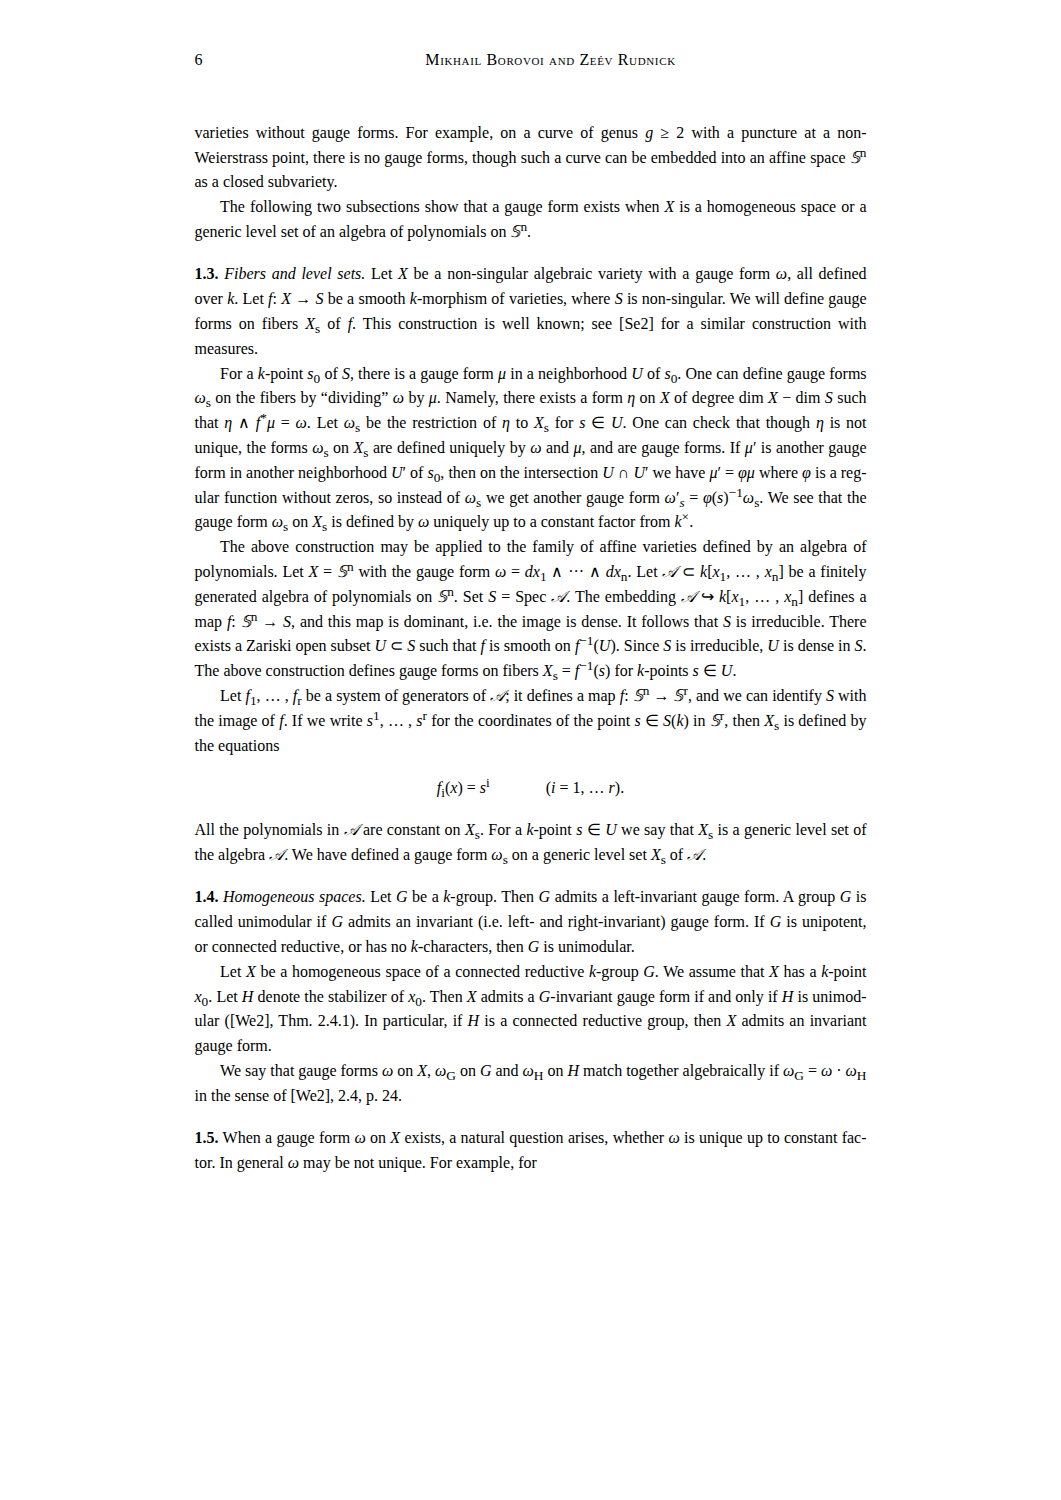6 Mikhail Borovoi and Zeév Rudnick
varieties without gauge forms. For example, on a curve of genus g ≥ 2 with a puncture at a non-Weierstrass point, there is no gauge forms, though such a curve can be embedded into an affine space 𝕊n as a closed subvariety.
The following two subsections show that a gauge form exists when X is a homogeneous space or a generic level set of an algebra of polynomials on 𝕊n.
1.3. Fibers and level sets. Let X be a non-singular algebraic variety with a gauge form ω, all defined over k. Let f: X → S be a smooth k-morphism of varieties, where S is non-singular. We will define gauge forms on fibers Xs of f. This construction is well known; see [Se2] for a similar construction with measures.
For a k-point s0 of S, there is a gauge form μ in a neighborhood U of s0. One can define gauge forms ωs on the fibers by “dividing” ω by μ. Namely, there exists a form η on X of degree dim X − dim S such that η ∧ f*μ = ω. Let ωs be the restriction of η to Xs for s ∈ U. One can check that though η is not unique, the forms ωs on Xs are defined uniquely by ω and μ, and are gauge forms. If μ′ is another gauge form in another neighborhood U′ of s0, then on the intersection U ∩ U′ we have μ′ = φμ where φ is a regular function without zeros, so instead of ωs we get another gauge form ω′s = φ(s)−1ωs. We see that the gauge form ωs on Xs is defined by ω uniquely up to a constant factor from k×.
The above construction may be applied to the family of affine varieties defined by an algebra of polynomials. Let X = 𝕊n with the gauge form ω = dx1 ∧ ··· ∧ dxn. Let 𝒜 ⊂ k[x1, … , xn] be a finitely generated algebra of polynomials on 𝕊n. Set S = Spec 𝒜. The embedding 𝒜 ↪ k[x1, … , xn] defines a map f: 𝕊n → S, and this map is dominant, i.e. the image is dense. It follows that S is irreducible. There exists a Zariski open subset U ⊂ S such that f is smooth on f−1(U). Since S is irreducible, U is dense in S. The above construction defines gauge forms on fibers Xs = f−1(s) for k-points s ∈ U.
Let f1, … , fr be a system of generators of 𝒜; it defines a map f: 𝕊n → 𝕊r, and we can identify S with the image of f. If we write s1, … , sr for the coordinates of the point s ∈ S(k) in 𝕊r, then Xs is defined by the equations
fi(x) = si(i = 1, … r).
All the polynomials in 𝒜 are constant on Xs. For a k-point s ∈ U we say that Xs is a generic level set of the algebra 𝒜. We have defined a gauge form ωs on a generic level set Xs of 𝒜.
1.4. Homogeneous spaces. Let G be a k-group. Then G admits a left-invariant gauge form. A group G is called unimodular if G admits an invariant (i.e. left- and right-invariant) gauge form. If G is unipotent, or connected reductive, or has no k-characters, then G is unimodular.
Let X be a homogeneous space of a connected reductive k-group G. We assume that X has a k-point x0. Let H denote the stabilizer of x0. Then X admits a G-invariant gauge form if and only if H is unimodular ([We2], Thm. 2.4.1). In particular, if H is a connected reductive group, then X admits an invariant gauge form.
We say that gauge forms ω on X, ωG on G and ωH on H match together algebraically if ωG = ω · ωH in the sense of [We2], 2.4, p. 24.
1.5. When a gauge form ω on X exists, a natural question arises, whether ω is unique up to constant factor. In general ω may be not unique. For example, for